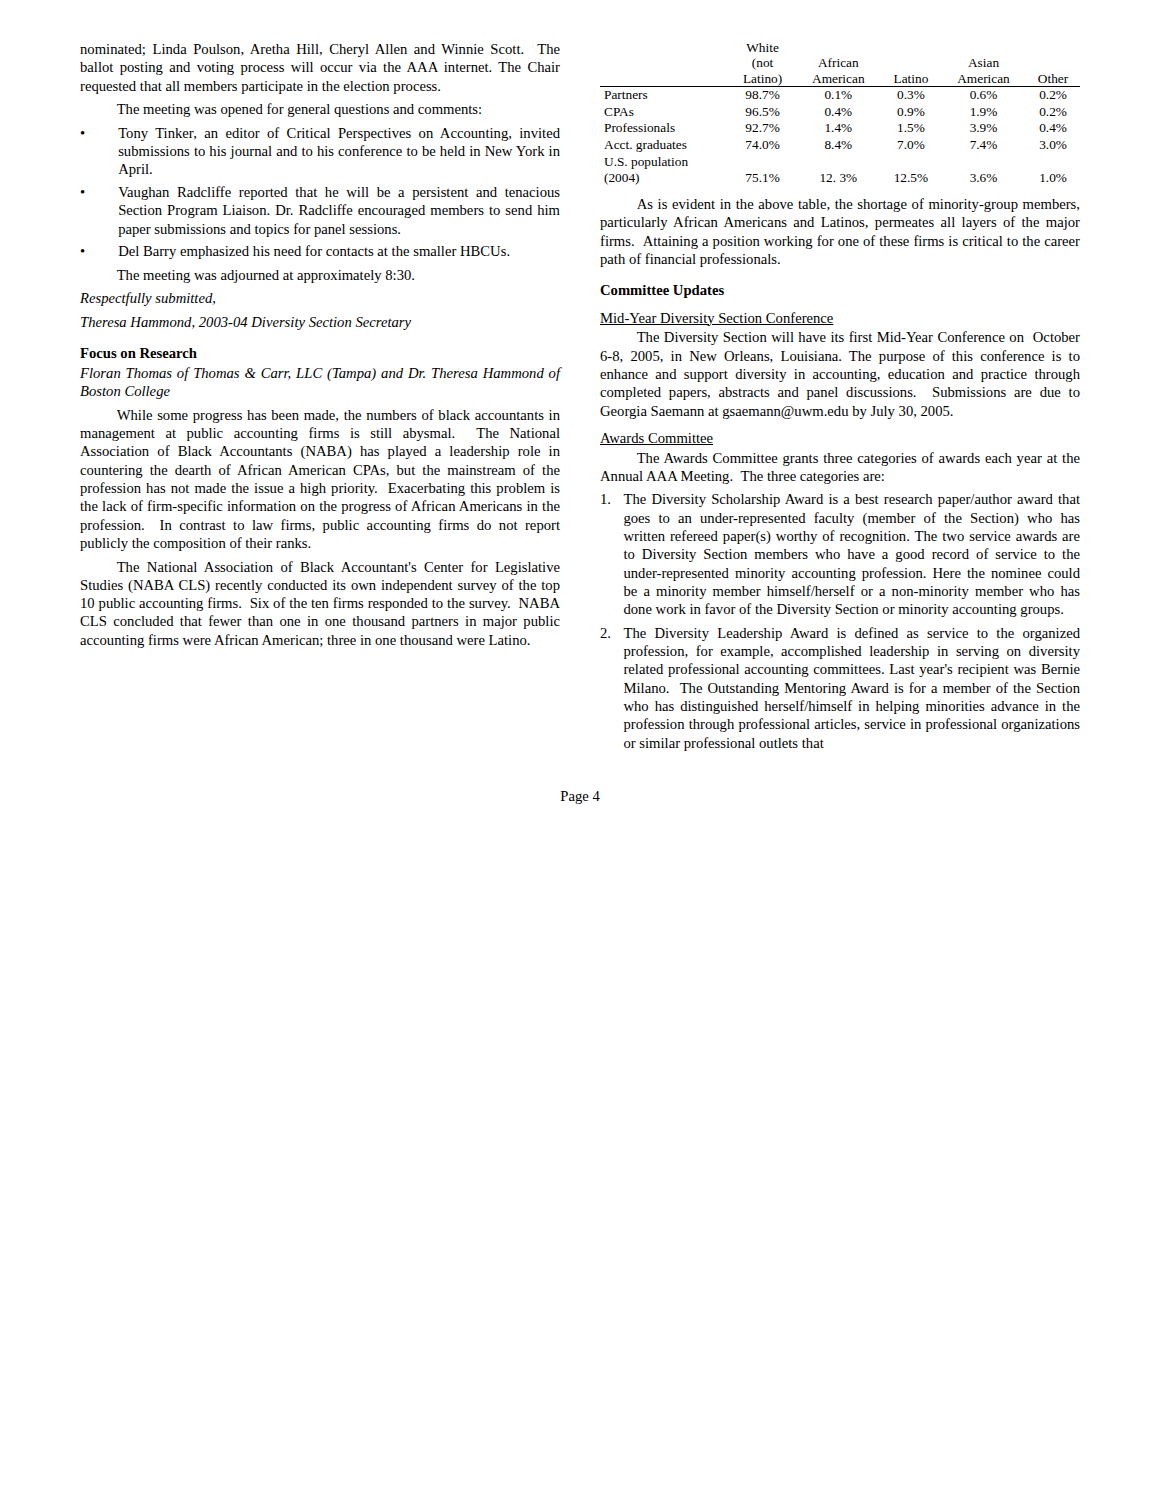nominated; Linda Poulson, Aretha Hill, Cheryl Allen and Winnie Scott. The ballot posting and voting process will occur via the AAA internet. The Chair requested that all members participate in the election process.
The meeting was opened for general questions and comments:
• Tony Tinker, an editor of Critical Perspectives on Accounting, invited submissions to his journal and to his conference to be held in New York in April.
• Vaughan Radcliffe reported that he will be a persistent and tenacious Section Program Liaison. Dr. Radcliffe encouraged members to send him paper submissions and topics for panel sessions.
• Del Barry emphasized his need for contacts at the smaller HBCUs.
The meeting was adjourned at approximately 8:30.
Respectfully submitted,
Theresa Hammond, 2003-04 Diversity Section Secretary
Focus on Research
Floran Thomas of Thomas & Carr, LLC (Tampa) and Dr. Theresa Hammond of Boston College
While some progress has been made, the numbers of black accountants in management at public accounting firms is still abysmal. The National Association of Black Accountants (NABA) has played a leadership role in countering the dearth of African American CPAs, but the mainstream of the profession has not made the issue a high priority. Exacerbating this problem is the lack of firm-specific information on the progress of African Americans in the profession. In contrast to law firms, public accounting firms do not report publicly the composition of their ranks.
The National Association of Black Accountant's Center for Legislative Studies (NABA CLS) recently conducted its own independent survey of the top 10 public accounting firms. Six of the ten firms responded to the survey. NABA CLS concluded that fewer than one in one thousand partners in major public accounting firms were African American; three in one thousand were Latino.
| | White | | | | |
| --- | --- | --- | --- | --- | --- |
| | (not | African | | Asian | |
| | Latino) | American | Latino | American | Other |
| Partners | 98.7% | 0.1% | 0.3% | 0.6% | 0.2% |
| CPAs | 96.5% | 0.4% | 0.9% | 1.9% | 0.2% |
| Professionals | 92.7% | 1.4% | 1.5% | 3.9% | 0.4% |
| Acct. graduates | 74.0% | 8.4% | 7.0% | 7.4% | 3.0% |
| U.S. population | | | | | |
| (2004) | 75.1% | 12. 3% | 12.5% | 3.6% | 1.0% |
As is evident in the above table, the shortage of minority-group members, particularly African Americans and Latinos, permeates all layers of the major firms. Attaining a position working for one of these firms is critical to the career path of financial professionals.
Committee Updates
Mid-Year Diversity Section Conference
The Diversity Section will have its first Mid-Year Conference on October 6-8, 2005, in New Orleans, Louisiana. The purpose of this conference is to enhance and support diversity in accounting, education and practice through completed papers, abstracts and panel discussions. Submissions are due to Georgia Saemann at gsaemann@uwm.edu by July 30, 2005.
Awards Committee
The Awards Committee grants three categories of awards each year at the Annual AAA Meeting. The three categories are:
1. The Diversity Scholarship Award is a best research paper/author award that goes to an under-represented faculty (member of the Section) who has written refereed paper(s) worthy of recognition. The two service awards are to Diversity Section members who have a good record of service to the under-represented minority accounting profession. Here the nominee could be a minority member himself/herself or a non-minority member who has done work in favor of the Diversity Section or minority accounting groups.
2. The Diversity Leadership Award is defined as service to the organized profession, for example, accomplished leadership in serving on diversity related professional accounting committees. Last year's recipient was Bernie Milano. The Outstanding Mentoring Award is for a member of the Section who has distinguished herself/himself in helping minorities advance in the profession through professional articles, service in professional organizations or similar professional outlets that
Page 4